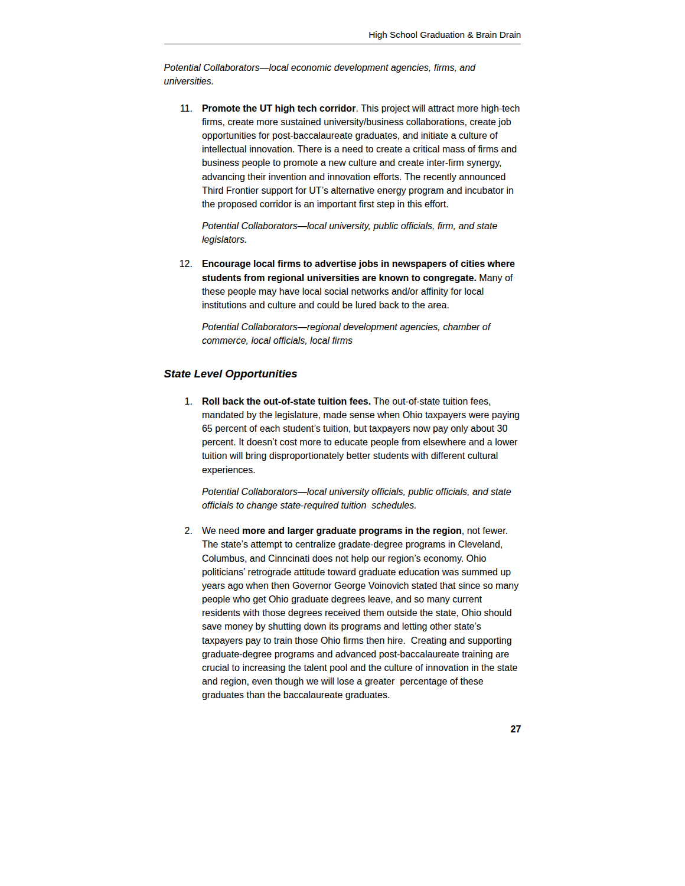High School Graduation & Brain Drain
Potential Collaborators—local economic development agencies, firms, and universities.
Promote the UT high tech corridor. This project will attract more high-tech firms, create more sustained university/business collaborations, create job opportunities for post-baccalaureate graduates, and initiate a culture of intellectual innovation. There is a need to create a critical mass of firms and business people to promote a new culture and create inter-firm synergy, advancing their invention and innovation efforts. The recently announced Third Frontier support for UT’s alternative energy program and incubator in the proposed corridor is an important first step in this effort.
Potential Collaborators—local university, public officials, firm, and state legislators.
Encourage local firms to advertise jobs in newspapers of cities where students from regional universities are known to congregate. Many of these people may have local social networks and/or affinity for local institutions and culture and could be lured back to the area.
Potential Collaborators—regional development agencies, chamber of commerce, local officials, local firms
State Level Opportunities
Roll back the out-of-state tuition fees. The out-of-state tuition fees, mandated by the legislature, made sense when Ohio taxpayers were paying 65 percent of each student’s tuition, but taxpayers now pay only about 30 percent. It doesn’t cost more to educate people from elsewhere and a lower tuition will bring disproportionately better students with different cultural experiences.
Potential Collaborators—local university officials, public officials, and state officials to change state-required tuition schedules.
We need more and larger graduate programs in the region, not fewer. The state’s attempt to centralize gradate-degree programs in Cleveland, Columbus, and Cinncinati does not help our region’s economy. Ohio politicians’ retrograde attitude toward graduate education was summed up years ago when then Governor George Voinovich stated that since so many people who get Ohio graduate degrees leave, and so many current residents with those degrees received them outside the state, Ohio should save money by shutting down its programs and letting other state’s taxpayers pay to train those Ohio firms then hire. Creating and supporting graduate-degree programs and advanced post-baccalaureate training are crucial to increasing the talent pool and the culture of innovation in the state and region, even though we will lose a greater percentage of these graduates than the baccalaureate graduates.
27